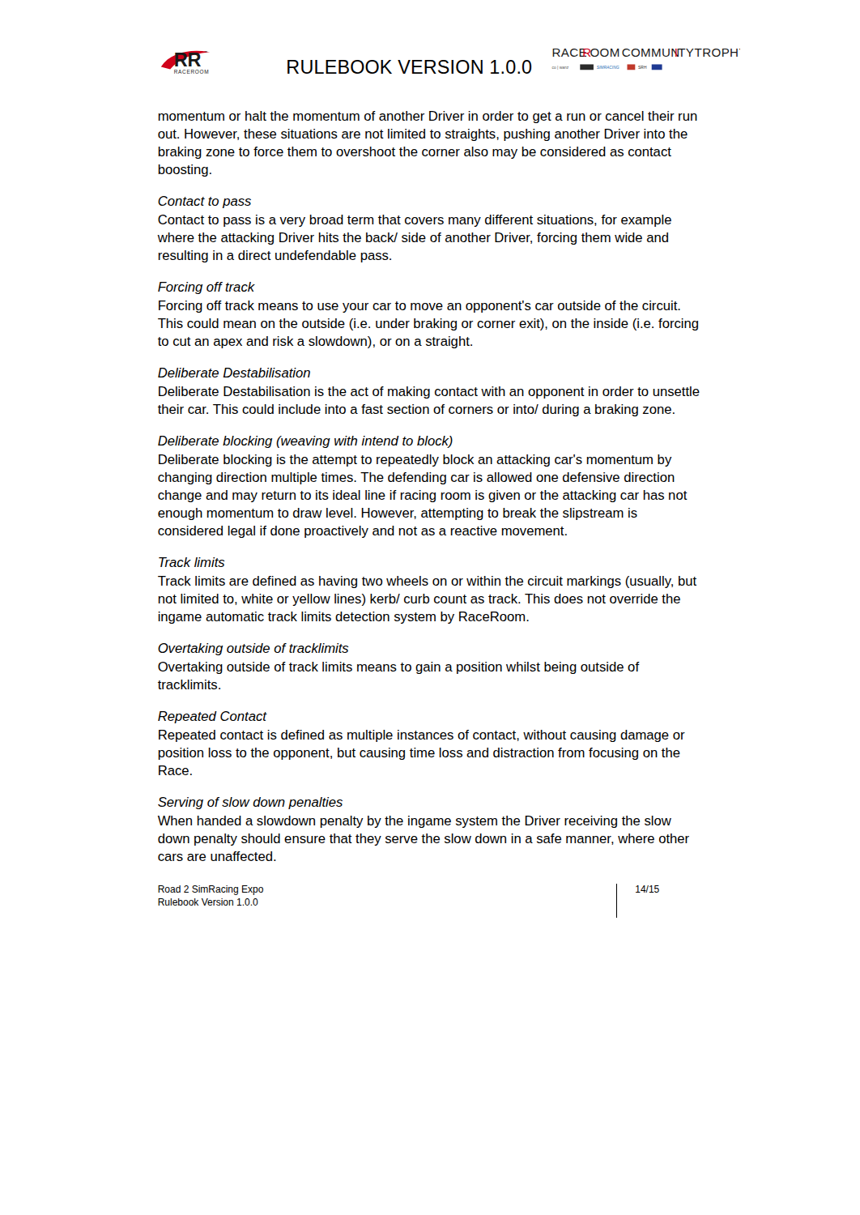RR ™ RACEROOM
RULEBOOK VERSION 1.0.0
RACE R OOM COMMUN I TY TROPHY co | wanz SIMRACING SRH
momentum or halt the momentum of another Driver in order to get a run or cancel their run out. However, these situations are not limited to straights, pushing another Driver into the braking zone to force them to overshoot the corner also may be considered as contact boosting.
Contact to pass
Contact to pass is a very broad term that covers many different situations, for example where the attacking Driver hits the back/ side of another Driver, forcing them wide and resulting in a direct undefendable pass.
Forcing off track
Forcing off track means to use your car to move an opponent's car outside of the circuit. This could mean on the outside (i.e. under braking or corner exit), on the inside (i.e. forcing to cut an apex and risk a slowdown), or on a straight.
Deliberate Destabilisation
Deliberate Destabilisation is the act of making contact with an opponent in order to unsettle their car. This could include into a fast section of corners or into/ during a braking zone.
Deliberate blocking (weaving with intend to block)
Deliberate blocking is the attempt to repeatedly block an attacking car's momentum by changing direction multiple times. The defending car is allowed one defensive direction change and may return to its ideal line if racing room is given or the attacking car has not enough momentum to draw level. However, attempting to break the slipstream is considered legal if done proactively and not as a reactive movement.
Track limits
Track limits are defined as having two wheels on or within the circuit markings (usually, but not limited to, white or yellow lines) kerb/ curb count as track. This does not override the ingame automatic track limits detection system by RaceRoom.
Overtaking outside of tracklimits
Overtaking outside of track limits means to gain a position whilst being outside of tracklimits.
Repeated Contact
Repeated contact is defined as multiple instances of contact, without causing damage or position loss to the opponent, but causing time loss and distraction from focusing on the Race.
Serving of slow down penalties
When handed a slowdown penalty by the ingame system the Driver receiving the slow down penalty should ensure that they serve the slow down in a safe manner, where other cars are unaffected.
Road 2 SimRacing Expo
Rulebook Version 1.0.0
14/15